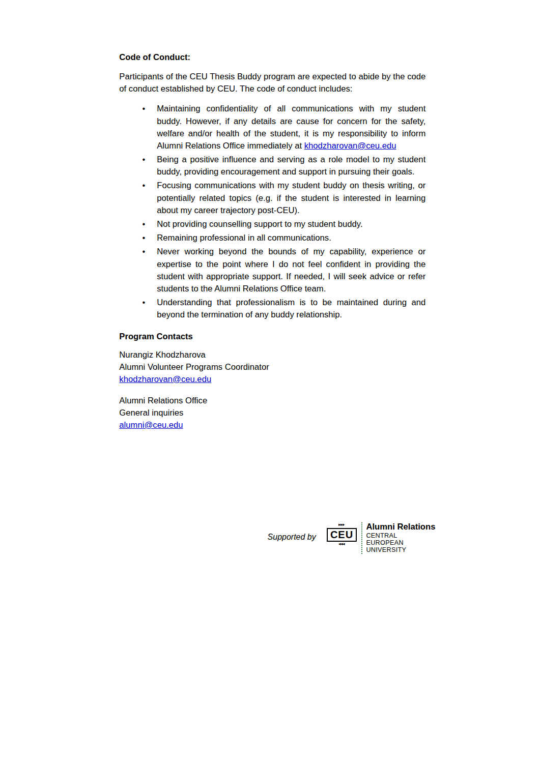Code of Conduct:
Participants of the CEU Thesis Buddy program are expected to abide by the code of conduct established by CEU. The code of conduct includes:
Maintaining confidentiality of all communications with my student buddy. However, if any details are cause for concern for the safety, welfare and/or health of the student, it is my responsibility to inform Alumni Relations Office immediately at khodzharovan@ceu.edu
Being a positive influence and serving as a role model to my student buddy, providing encouragement and support in pursuing their goals.
Focusing communications with my student buddy on thesis writing, or potentially related topics (e.g. if the student is interested in learning about my career trajectory post-CEU).
Not providing counselling support to my student buddy.
Remaining professional in all communications.
Never working beyond the bounds of my capability, experience or expertise to the point where I do not feel confident in providing the student with appropriate support. If needed, I will seek advice or refer students to the Alumni Relations Office team.
Understanding that professionalism is to be maintained during and beyond the termination of any buddy relationship.
Program Contacts
Nurangiz Khodzharova
Alumni Volunteer Programs Coordinator
khodzharovan@ceu.edu
Alumni Relations Office
General inquiries
alumni@ceu.edu
Supported by
▸▸▸
CEU
◂◂◂
Alumni Relations
Central
European
University